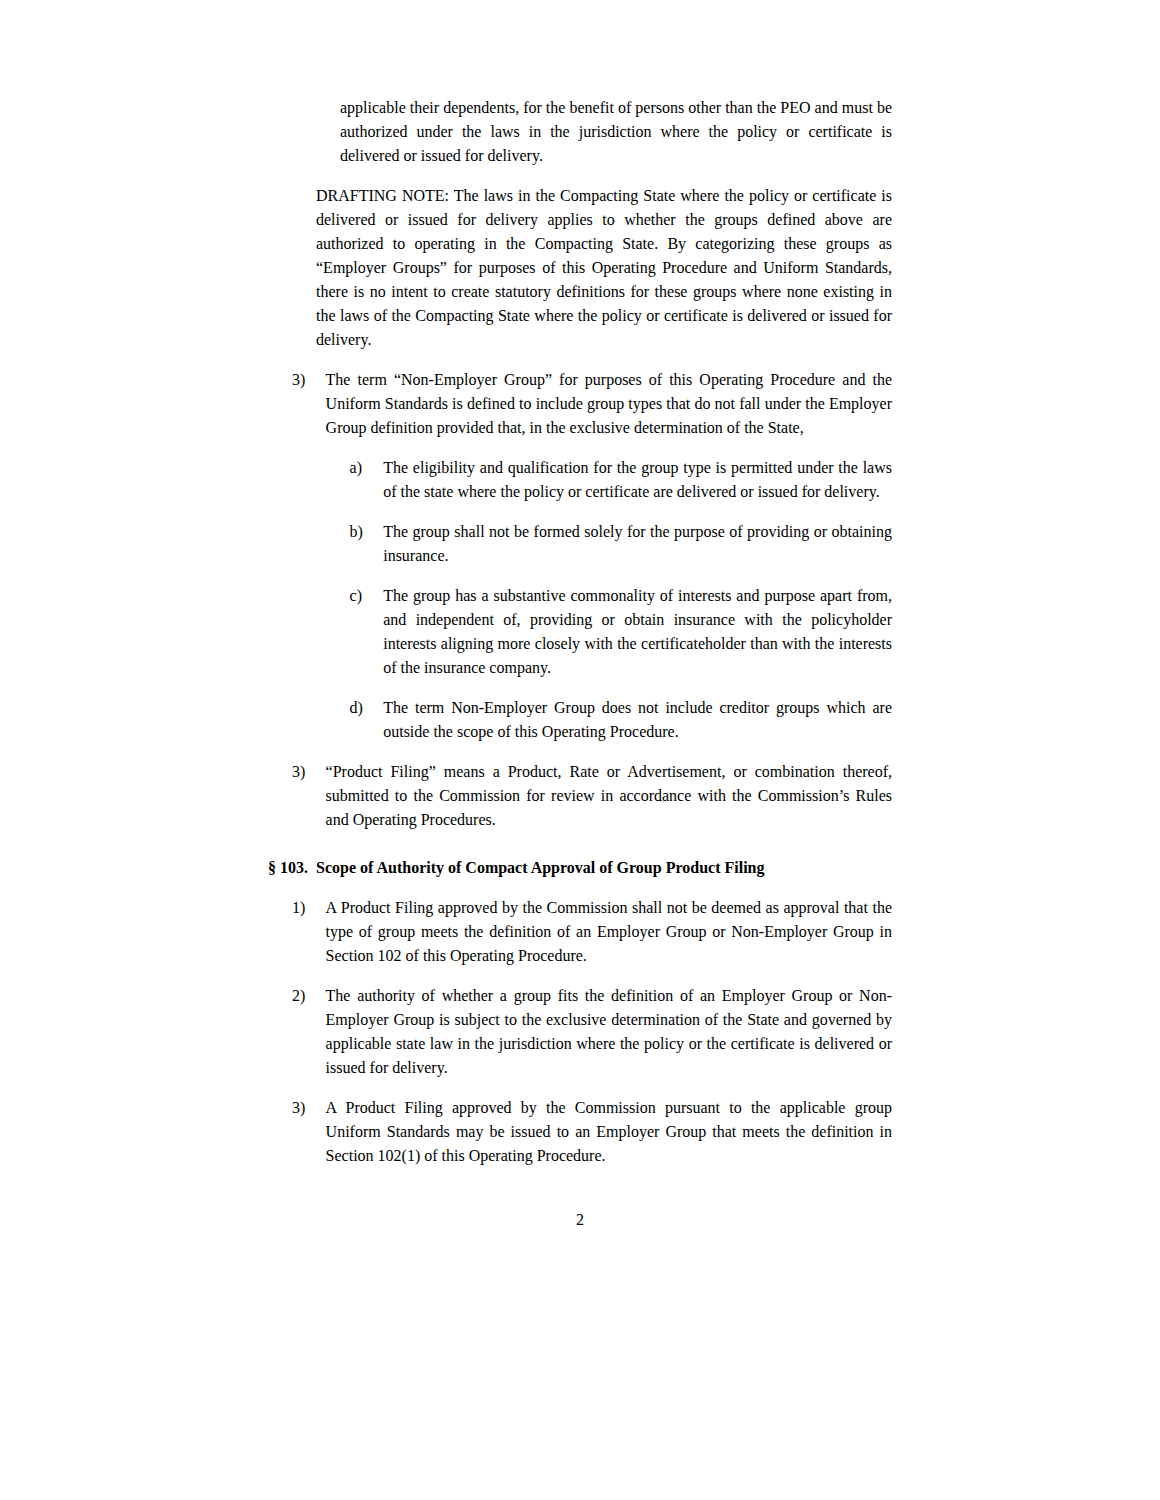applicable their dependents, for the benefit of persons other than the PEO and must be authorized under the laws in the jurisdiction where the policy or certificate is delivered or issued for delivery.
DRAFTING NOTE: The laws in the Compacting State where the policy or certificate is delivered or issued for delivery applies to whether the groups defined above are authorized to operating in the Compacting State. By categorizing these groups as “Employer Groups” for purposes of this Operating Procedure and Uniform Standards, there is no intent to create statutory definitions for these groups where none existing in the laws of the Compacting State where the policy or certificate is delivered or issued for delivery.
3)
The term “Non-Employer Group” for purposes of this Operating Procedure and the Uniform Standards is defined to include group types that do not fall under the Employer Group definition provided that, in the exclusive determination of the State,
a)
The eligibility and qualification for the group type is permitted under the laws of the state where the policy or certificate are delivered or issued for delivery.
b)
The group shall not be formed solely for the purpose of providing or obtaining insurance.
c)
The group has a substantive commonality of interests and purpose apart from, and independent of, providing or obtain insurance with the policyholder interests aligning more closely with the certificateholder than with the interests of the insurance company.
d)
The term Non-Employer Group does not include creditor groups which are outside the scope of this Operating Procedure.
3)
“Product Filing” means a Product, Rate or Advertisement, or combination thereof, submitted to the Commission for review in accordance with the Commission’s Rules and Operating Procedures.
§ 103. Scope of Authority of Compact Approval of Group Product Filing
1)
A Product Filing approved by the Commission shall not be deemed as approval that the type of group meets the definition of an Employer Group or Non-Employer Group in Section 102 of this Operating Procedure.
2)
The authority of whether a group fits the definition of an Employer Group or Non-Employer Group is subject to the exclusive determination of the State and governed by applicable state law in the jurisdiction where the policy or the certificate is delivered or issued for delivery.
3)
A Product Filing approved by the Commission pursuant to the applicable group Uniform Standards may be issued to an Employer Group that meets the definition in Section 102(1) of this Operating Procedure.
2